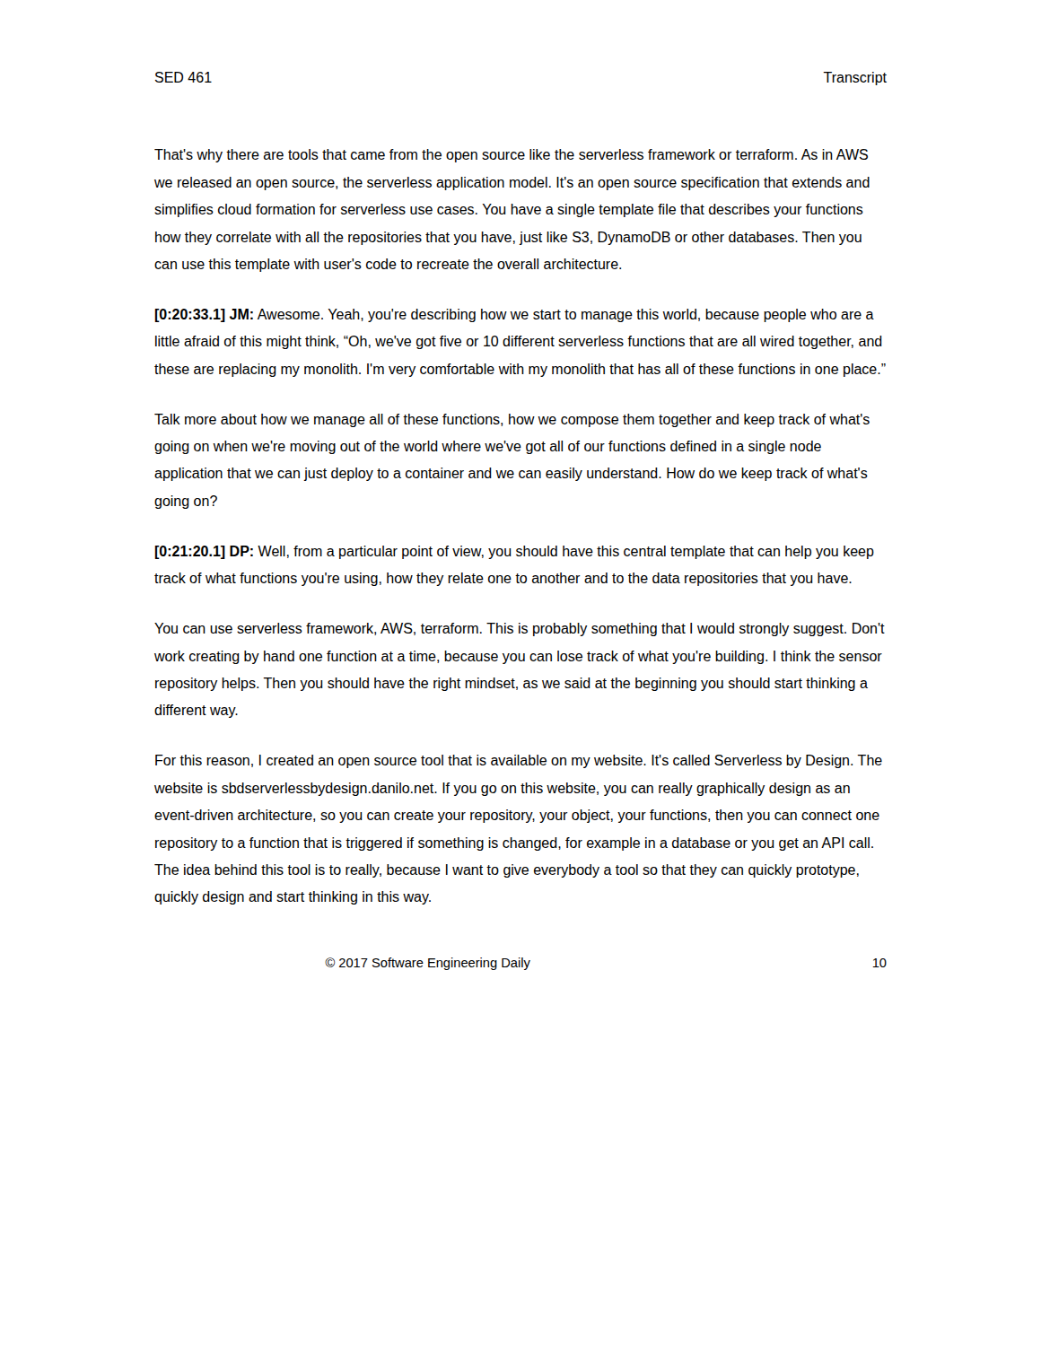SED 461 Transcript
That's why there are tools that came from the open source like the serverless framework or terraform. As in AWS we released an open source, the serverless application model. It's an open source specification that extends and simplifies cloud formation for serverless use cases. You have a single template file that describes your functions how they correlate with all the repositories that you have, just like S3, DynamoDB or other databases. Then you can use this template with user's code to recreate the overall architecture.
[0:20:33.1] JM: Awesome. Yeah, you're describing how we start to manage this world, because people who are a little afraid of this might think, “Oh, we've got five or 10 different serverless functions that are all wired together, and these are replacing my monolith. I'm very comfortable with my monolith that has all of these functions in one place.”
Talk more about how we manage all of these functions, how we compose them together and keep track of what's going on when we're moving out of the world where we've got all of our functions defined in a single node application that we can just deploy to a container and we can easily understand. How do we keep track of what's going on?
[0:21:20.1] DP: Well, from a particular point of view, you should have this central template that can help you keep track of what functions you're using, how they relate one to another and to the data repositories that you have.
You can use serverless framework, AWS, terraform. This is probably something that I would strongly suggest. Don't work creating by hand one function at a time, because you can lose track of what you're building. I think the sensor repository helps. Then you should have the right mindset, as we said at the beginning you should start thinking a different way.
For this reason, I created an open source tool that is available on my website. It's called Serverless by Design. The website is sbdserverlessbydesign.danilo.net. If you go on this website, you can really graphically design as an event-driven architecture, so you can create your repository, your object, your functions, then you can connect one repository to a function that is triggered if something is changed, for example in a database or you get an API call. The idea behind this tool is to really, because I want to give everybody a tool so that they can quickly prototype, quickly design and start thinking in this way.
© 2017 Software Engineering Daily 10